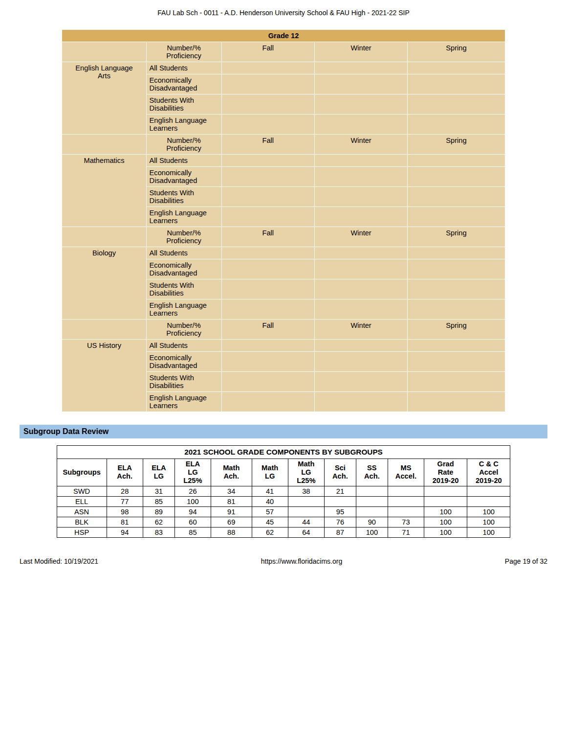FAU Lab Sch - 0011 - A.D. Henderson University School & FAU High - 2021-22 SIP
| Grade 12 |
| | Number/% Proficiency | Fall | Winter | Spring |
| English Language Arts | All Students | | | |
| Economically Disadvantaged | | | |
| Students With Disabilities | | | |
| English Language Learners | | | |
| | Number/% Proficiency | Fall | Winter | Spring |
| Mathematics | All Students | | | |
| Economically Disadvantaged | | | |
| Students With Disabilities | | | |
| English Language Learners | | | |
| | Number/% Proficiency | Fall | Winter | Spring |
| Biology | All Students | | | |
| Economically Disadvantaged | | | |
| Students With Disabilities | | | |
| English Language Learners | | | |
| | Number/% Proficiency | Fall | Winter | Spring |
| US History | All Students | | | |
| Economically Disadvantaged | | | |
| Students With Disabilities | | | |
| English Language Learners | | | |
Subgroup Data Review
2021 SCHOOL GRADE COMPONENTS BY SUBGROUPS
| Subgroups | ELA Ach. | ELA LG | ELA LG L25% | Math Ach. | Math LG | Math LG L25% | Sci Ach. | SS Ach. | MS Accel. | Grad Rate 2019-20 | C & C Accel 2019-20 |
| --- | --- | --- | --- | --- | --- | --- | --- | --- | --- | --- | --- |
| SWD | 28 | 31 | 26 | 34 | 41 | 38 | 21 | | | | |
| ELL | 77 | 85 | 100 | 81 | 40 | | | | | | |
| ASN | 98 | 89 | 94 | 91 | 57 | | 95 | | | 100 | 100 |
| BLK | 81 | 62 | 60 | 69 | 45 | 44 | 76 | 90 | 73 | 100 | 100 |
| HSP | 94 | 83 | 85 | 88 | 62 | 64 | 87 | 100 | 71 | 100 | 100 |
Last Modified: 10/19/2021
https://www.floridacims.org
Page 19 of 32